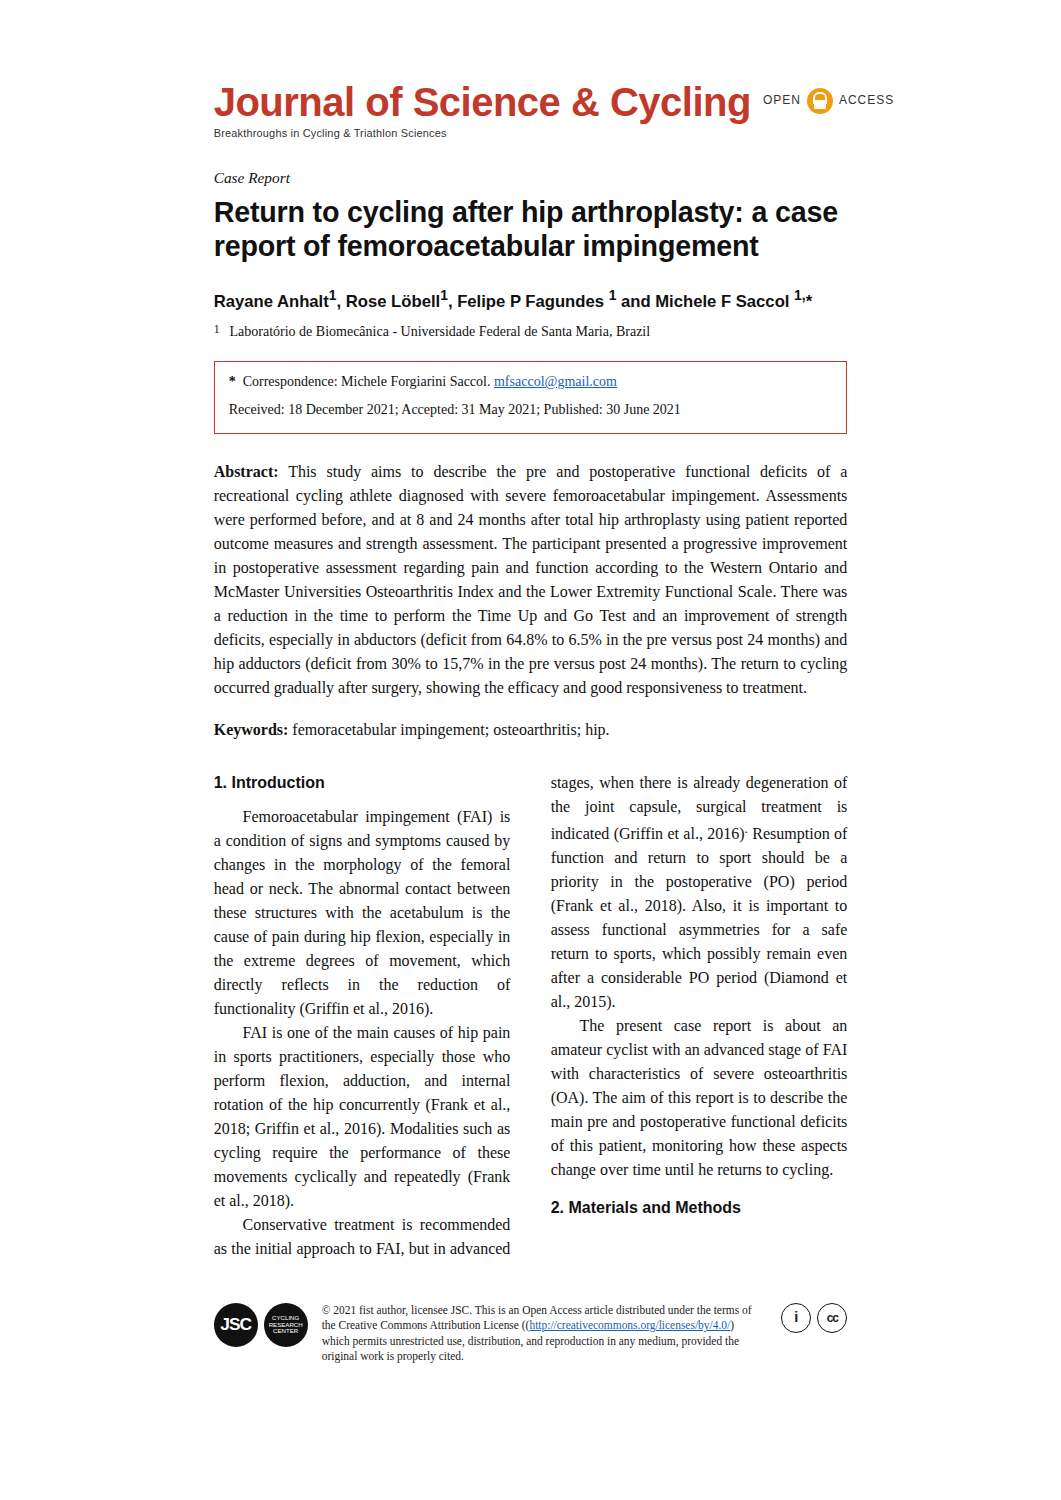Journal of Science & Cycling
Breakthroughs in Cycling & Triathlon Sciences
OPEN ACCESS
Case Report
Return to cycling after hip arthroplasty: a case report of femoroacetabular impingement
Rayane Anhalt1, Rose Löbell1, Felipe P Fagundes 1 and Michele F Saccol 1,*
1 Laboratório de Biomecânica - Universidade Federal de Santa Maria, Brazil
* Correspondence: Michele Forgiarini Saccol. mfsaccol@gmail.com
Received: 18 December 2021; Accepted: 31 May 2021; Published: 30 June 2021
Abstract: This study aims to describe the pre and postoperative functional deficits of a recreational cycling athlete diagnosed with severe femoroacetabular impingement. Assessments were performed before, and at 8 and 24 months after total hip arthroplasty using patient reported outcome measures and strength assessment. The participant presented a progressive improvement in postoperative assessment regarding pain and function according to the Western Ontario and McMaster Universities Osteoarthritis Index and the Lower Extremity Functional Scale. There was a reduction in the time to perform the Time Up and Go Test and an improvement of strength deficits, especially in abductors (deficit from 64.8% to 6.5% in the pre versus post 24 months) and hip adductors (deficit from 30% to 15,7% in the pre versus post 24 months). The return to cycling occurred gradually after surgery, showing the efficacy and good responsiveness to treatment.
Keywords: femoracetabular impingement; osteoarthritis; hip.
1. Introduction
Femoroacetabular impingement (FAI) is a condition of signs and symptoms caused by changes in the morphology of the femoral head or neck. The abnormal contact between these structures with the acetabulum is the cause of pain during hip flexion, especially in the extreme degrees of movement, which directly reflects in the reduction of functionality (Griffin et al., 2016).
FAI is one of the main causes of hip pain in sports practitioners, especially those who perform flexion, adduction, and internal rotation of the hip concurrently (Frank et al., 2018; Griffin et al., 2016). Modalities such as cycling require the performance of these movements cyclically and repeatedly (Frank et al., 2018).
Conservative treatment is recommended as the initial approach to FAI, but in advanced stages, when there is already degeneration of the joint capsule, surgical treatment is indicated (Griffin et al., 2016). Resumption of function and return to sport should be a priority in the postoperative (PO) period (Frank et al., 2018). Also, it is important to assess functional asymmetries for a safe return to sports, which possibly remain even after a considerable PO period (Diamond et al., 2015).
The present case report is about an amateur cyclist with an advanced stage of FAI with characteristics of severe osteoarthritis (OA). The aim of this report is to describe the main pre and postoperative functional deficits of this patient, monitoring how these aspects change over time until he returns to cycling.
2. Materials and Methods
JSC
CYCLING
RESEARCH
CENTER
© 2021 fist author, licensee JSC. This is an Open Access article distributed under the terms of the Creative Commons Attribution License ((http://creativecommons.org/licenses/by/4.0/) which permits unrestricted use, distribution, and reproduction in any medium, provided the original work is properly cited.
i
cc